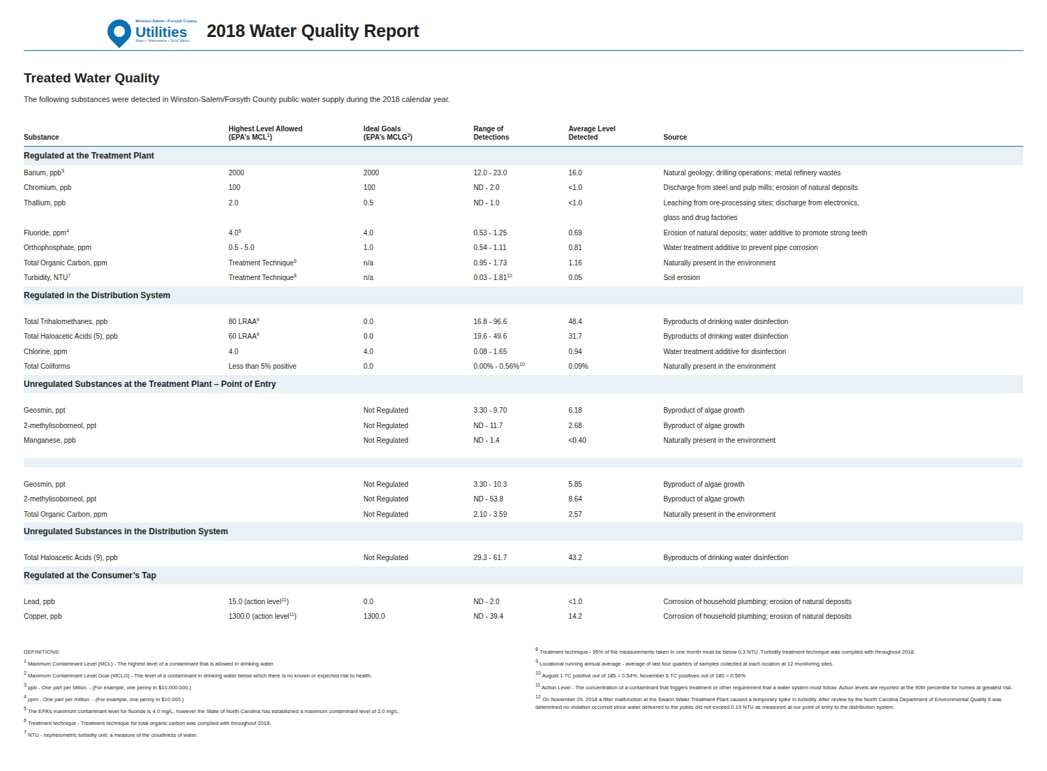Winston-Salem / Forsyth County Utilities Water • Wastewater • Solid Waste
2018 Water Quality Report
Treated Water Quality
The following substances were detected in Winston-Salem/Forsyth County public water supply during the 2018 calendar year.
| Regulated at the Treatment Plant |
| Substance | Highest Level Allowed (EPA’s MCL 1 ) | Ideal Goals (EPA’s MCLG 2 ) | Range of Detections | Average Level Detected | Source |
| Barium, ppb 3 | 2000 | 2000 | 12.0 - 23.0 | 16.0 | Natural geology; drilling operations; metal refinery wastes |
| Chromium, ppb | 100 | 100 | ND - 2.0 | <1.0 | Discharge from steel and pulp mills; erosion of natural deposits |
| Thallium, ppb | 2.0 | 0.5 | ND - 1.0 | <1.0 | Leaching from ore-processing sites; discharge from electronics, |
| | | | | | glass and drug factories |
| Fluoride, ppm 4 | 4.0 5 | 4.0 | 0.53 - 1.25 | 0.69 | Erosion of natural deposits; water additive to promote strong teeth |
| Orthophosphate, ppm | 0.5 - 5.0 | 1.0 | 0.54 - 1.11 | 0.81 | Water treatment additive to prevent pipe corrosion |
| Total Organic Carbon, ppm | Treatment Technique 6 | n/a | 0.95 - 1.73 | 1.16 | Naturally present in the environment |
| Turbidity, NTU 7 | Treatment Technique 8 | n/a | 0.03 - 1.81 12 | 0.05 | Soil erosion |
| Regulated in the Distribution System |
| Total Trihalomethanes, ppb | 80 LRAA 9 | 0.0 | 16.8 - 96.6 | 48.4 | Byproducts of drinking water disinfection |
| Total Haloacetic Acids (5), ppb | 60 LRAA 9 | 0.0 | 19.6 - 49.6 | 31.7 | Byproducts of drinking water disinfection |
| Chlorine, ppm | 4.0 | 4.0 | 0.08 - 1.65 | 0.94 | Water treatment additive for disinfection |
| Total Coliforms | Less than 5% positive | 0.0 | 0.00% - 0.56% 10 | 0.09% | Naturally present in the environment |
| Unregulated Substances at the Treatment Plant – Point of Entry |
| Geosmin, ppt | | Not Regulated | 3.30 - 9.70 | 6.18 | Byproduct of algae growth |
| 2-methylisoborneol, ppt | | Not Regulated | ND - 11.7 | 2.68 | Byproduct of algae growth |
| Manganese, ppb | | Not Regulated | ND - 1.4 | <0.40 | Naturally present in the environment |
| Geosmin, ppt | | Not Regulated | 3.30 - 10.3 | 5.85 | Byproduct of algae growth |
| 2-methylisoborneol, ppt | | Not Regulated | ND - 53.8 | 8.64 | Byproduct of algae growth |
| Total Organic Carbon, ppm | | Not Regulated | 2.10 - 3.59 | 2.57 | Naturally present in the environment |
| Unregulated Substances in the Distribution System |
| Total Haloacetic Acids (9), ppb | | Not Regulated | 29.3 - 61.7 | 43.2 | Byproducts of drinking water disinfection |
| Regulated at the Consumer’s Tap |
| Lead, ppb | 15.0 (action level 11 ) | 0.0 | ND - 2.0 | <1.0 | Corrosion of household plumbing; erosion of natural deposits |
| Copper, ppb | 1300.0 (action level 11 ) | 1300.0 | ND - 39.4 | 14.2 | Corrosion of household plumbing; erosion of natural deposits |
DEFINITIONS:
1 Maximum Contaminant Level (MCL) - The highest level of a contaminant that is allowed in drinking water.
2 Maximum Contaminant Level Goal (MCLG) - The level of a contaminant in drinking water below which there is no known or expected risk to health.
3 ppb - One part per billion. - (For example, one penny in $10,000,000.)
4 ppm - One part per million. - (For example, one penny in $10,000.)
5 The EPA’s maximum contaminant level for fluoride is 4.0 mg/L, however the State of North Carolina has established a maximum contaminant level of 2.0 mg/L.
6 Treatment technique - Treatment technique for total organic carbon was complied with throughout 2018.
7 NTU - nephelometric turbidity unit, a measure of the cloudiness of water.
8 Treatment technique - 95% of the measurements taken in one month must be below 0.3 NTU. Turbidity treatment technique was complied with throughout 2018.
9 Locational running annual average - average of last four quarters of samples collected at each location at 12 monitoring sites.
10 August 1 TC positive out of 185 = 0.54%, November 6 TC positives out of 180 = 0.56%
11 Action Level - The concentration of a contaminant that triggers treatment or other requirement that a water system must follow. Action levels are reported at the 90th percentile for homes at greatest risk.
12 On November 29, 2018 a filter malfunction at the Swann Water Treatment Plant caused a temporary spike in turbidity. After review by the North Carolina Department of Environmental Quality it was determined no violation occurred since water delivered to the public did not exceed 0.19 NTU as measured at our point of entry to the distribution system.